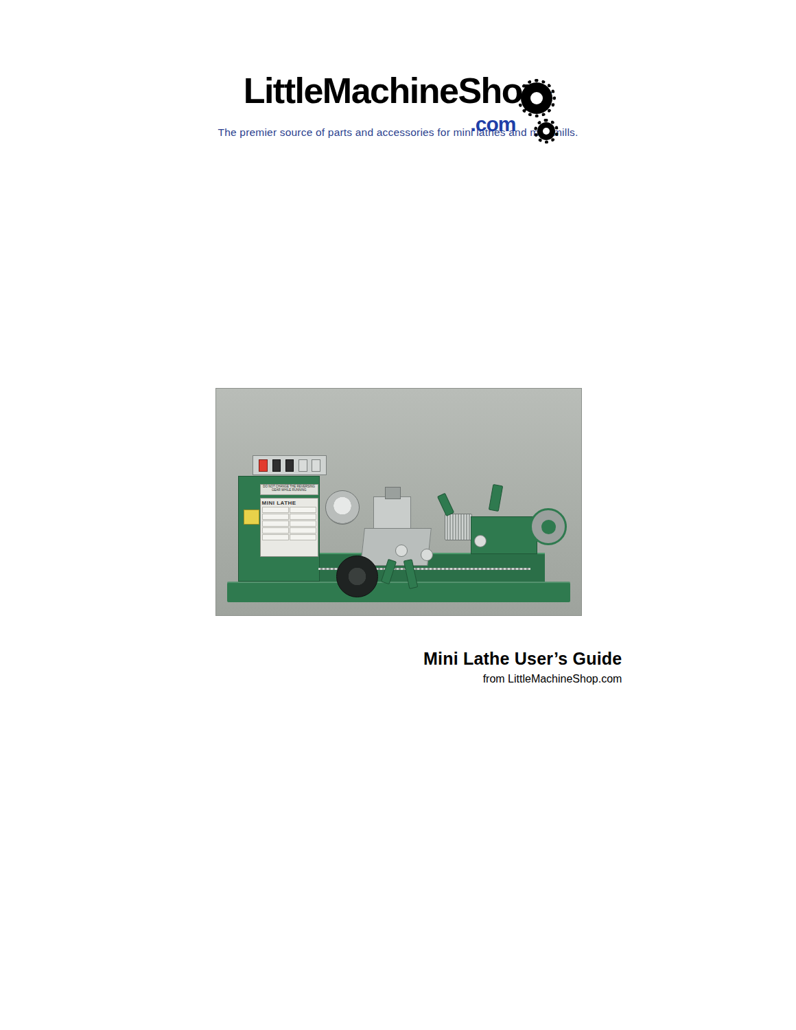LittleMachineShop™ .com
The premier source of parts and accessories for mini lathes and mini mills.
DO NOT CHANGE THE REVERSING GEAR WHILE RUNNING MINI LATHE
Mini Lathe User’s Guide
from LittleMachineShop.com